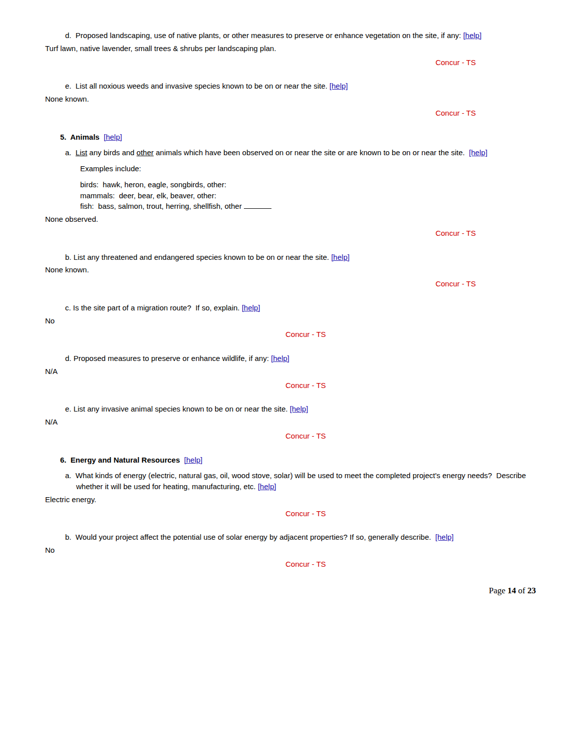d. Proposed landscaping, use of native plants, or other measures to preserve or enhance vegetation on the site, if any: [help]
Turf lawn, native lavender, small trees & shrubs per landscaping plan.
Concur - TS
e. List all noxious weeds and invasive species known to be on or near the site. [help]
None known.
Concur - TS
5. Animals [help]
a. List any birds and other animals which have been observed on or near the site or are known to be on or near the site. [help]
Examples include:
birds: hawk, heron, eagle, songbirds, other:
mammals: deer, bear, elk, beaver, other:
fish: bass, salmon, trout, herring, shellfish, other
None observed.
Concur - TS
b. List any threatened and endangered species known to be on or near the site. [help]
None known.
Concur - TS
c. Is the site part of a migration route? If so, explain. [help]
No
Concur - TS
d. Proposed measures to preserve or enhance wildlife, if any: [help]
N/A
Concur - TS
e. List any invasive animal species known to be on or near the site. [help]
N/A
Concur - TS
6. Energy and Natural Resources [help]
a. What kinds of energy (electric, natural gas, oil, wood stove, solar) will be used to meet the completed project's energy needs? Describe whether it will be used for heating, manufacturing, etc. [help]
Electric energy.
Concur - TS
b. Would your project affect the potential use of solar energy by adjacent properties? If so, generally describe. [help]
No
Concur - TS
Page 14 of 23